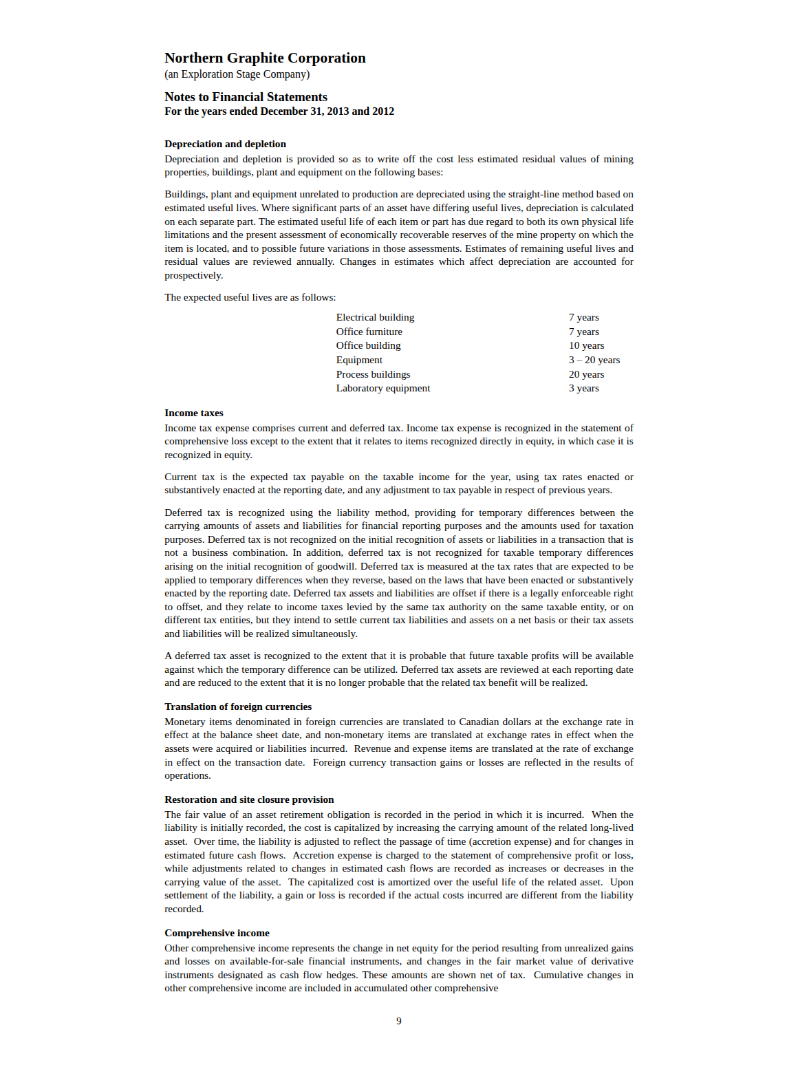Northern Graphite Corporation
(an Exploration Stage Company)
Notes to Financial Statements
For the years ended December 31, 2013 and 2012
Depreciation and depletion
Depreciation and depletion is provided so as to write off the cost less estimated residual values of mining properties, buildings, plant and equipment on the following bases:
Buildings, plant and equipment unrelated to production are depreciated using the straight-line method based on estimated useful lives. Where significant parts of an asset have differing useful lives, depreciation is calculated on each separate part. The estimated useful life of each item or part has due regard to both its own physical life limitations and the present assessment of economically recoverable reserves of the mine property on which the item is located, and to possible future variations in those assessments. Estimates of remaining useful lives and residual values are reviewed annually. Changes in estimates which affect depreciation are accounted for prospectively.
The expected useful lives are as follows:
| Electrical building | 7 years |
| Office furniture | 7 years |
| Office building | 10 years |
| Equipment | 3 – 20 years |
| Process buildings | 20 years |
| Laboratory equipment | 3 years |
Income taxes
Income tax expense comprises current and deferred tax. Income tax expense is recognized in the statement of comprehensive loss except to the extent that it relates to items recognized directly in equity, in which case it is recognized in equity.
Current tax is the expected tax payable on the taxable income for the year, using tax rates enacted or substantively enacted at the reporting date, and any adjustment to tax payable in respect of previous years.
Deferred tax is recognized using the liability method, providing for temporary differences between the carrying amounts of assets and liabilities for financial reporting purposes and the amounts used for taxation purposes. Deferred tax is not recognized on the initial recognition of assets or liabilities in a transaction that is not a business combination. In addition, deferred tax is not recognized for taxable temporary differences arising on the initial recognition of goodwill. Deferred tax is measured at the tax rates that are expected to be applied to temporary differences when they reverse, based on the laws that have been enacted or substantively enacted by the reporting date. Deferred tax assets and liabilities are offset if there is a legally enforceable right to offset, and they relate to income taxes levied by the same tax authority on the same taxable entity, or on different tax entities, but they intend to settle current tax liabilities and assets on a net basis or their tax assets and liabilities will be realized simultaneously.
A deferred tax asset is recognized to the extent that it is probable that future taxable profits will be available against which the temporary difference can be utilized. Deferred tax assets are reviewed at each reporting date and are reduced to the extent that it is no longer probable that the related tax benefit will be realized.
Translation of foreign currencies
Monetary items denominated in foreign currencies are translated to Canadian dollars at the exchange rate in effect at the balance sheet date, and non-monetary items are translated at exchange rates in effect when the assets were acquired or liabilities incurred. Revenue and expense items are translated at the rate of exchange in effect on the transaction date. Foreign currency transaction gains or losses are reflected in the results of operations.
Restoration and site closure provision
The fair value of an asset retirement obligation is recorded in the period in which it is incurred. When the liability is initially recorded, the cost is capitalized by increasing the carrying amount of the related long-lived asset. Over time, the liability is adjusted to reflect the passage of time (accretion expense) and for changes in estimated future cash flows. Accretion expense is charged to the statement of comprehensive profit or loss, while adjustments related to changes in estimated cash flows are recorded as increases or decreases in the carrying value of the asset. The capitalized cost is amortized over the useful life of the related asset. Upon settlement of the liability, a gain or loss is recorded if the actual costs incurred are different from the liability recorded.
Comprehensive income
Other comprehensive income represents the change in net equity for the period resulting from unrealized gains and losses on available-for-sale financial instruments, and changes in the fair market value of derivative instruments designated as cash flow hedges. These amounts are shown net of tax. Cumulative changes in other comprehensive income are included in accumulated other comprehensive
9